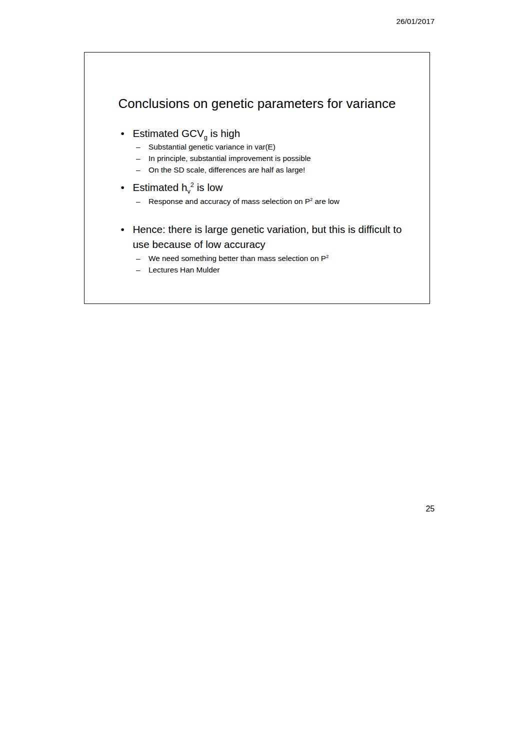26/01/2017
Conclusions on genetic parameters for variance
Estimated GCVg is high
Substantial genetic variance in var(E)
In principle, substantial improvement is possible
On the SD scale, differences are half as large!
Estimated hv2 is low
Response and accuracy of mass selection on P2 are low
Hence: there is large genetic variation, but this is difficult to use because of low accuracy
We need something better than mass selection on P2
Lectures Han Mulder
25